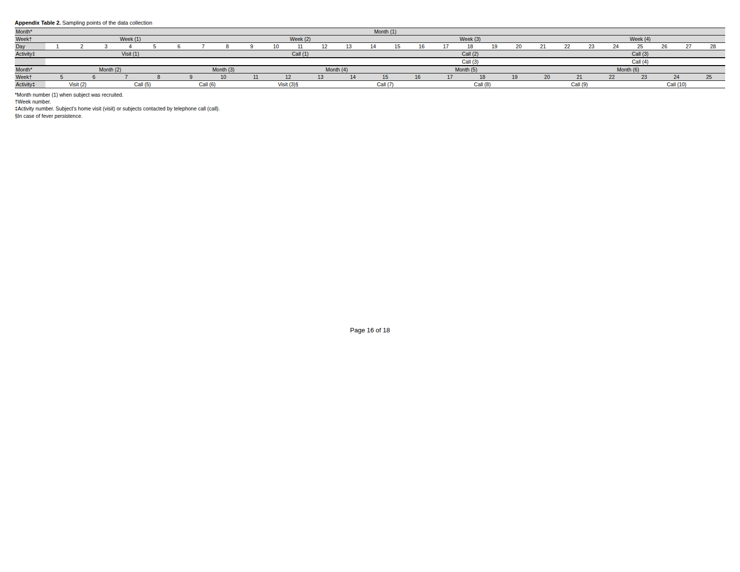Appendix Table 2. Sampling points of the data collection
| Month* | Month (1) |
| Week† | Week (1) | Week (2) | Week (3) | Week (4) |
| Day | 1 | 2 | 3 | 4 | 5 | 6 | 7 | 8 | 9 | 10 | 11 | 12 | 13 | 14 | 15 | 16 | 17 | 18 | 19 | 20 | 21 | 22 | 23 | 24 | 25 | 26 | 27 | 28 |
| Activity‡ | Visit (1) | Call (1) | Call (2) | Call (3) |
| | | Call (3) | Call (4) |
| Month* | Month (2) | Month (3) | Month (4) | Month (5) | Month (6) |
| Week† | 5 | 6 | 7 | 8 | 9 | 10 | 11 | 12 | 13 | 14 | 15 | 16 | 17 | 18 | 19 | 20 | 21 | 22 | 23 | 24 | 25 |
| Activity‡ | Visit (2) | Call (5) | Call (6) | Visit (3)§ | Call (7) | Call (8) | Call (9) | Call (10) |
*Month number (1) when subject was recruited.
†Week number.
‡Activity number. Subject's home visit (visit) or subjects contacted by telephone call (call).
§In case of fever persistence.
Page 16 of 18